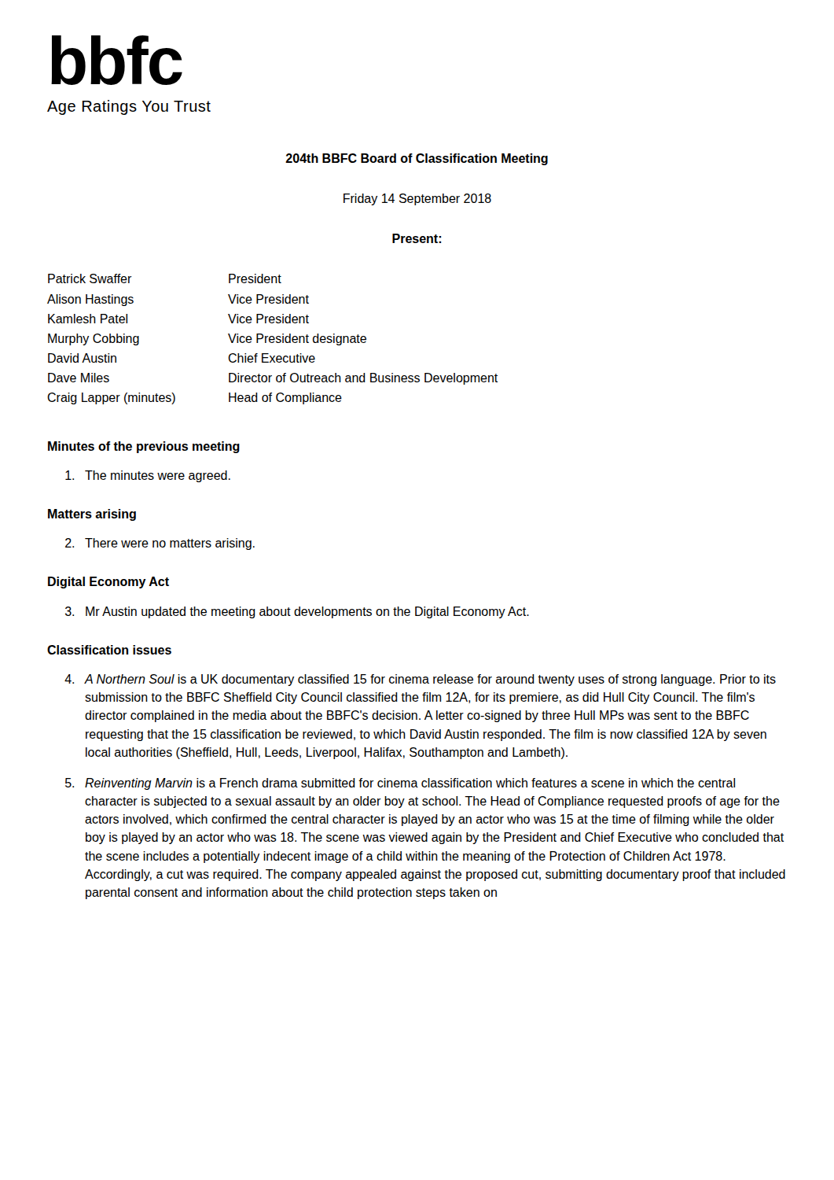bbfc
Age Ratings You Trust
204th BBFC Board of Classification Meeting
Friday 14 September 2018
Present:
| Patrick Swaffer | President |
| Alison Hastings | Vice President |
| Kamlesh Patel | Vice President |
| Murphy Cobbing | Vice President designate |
| David Austin | Chief Executive |
| Dave Miles | Director of Outreach and Business Development |
| Craig Lapper (minutes) | Head of Compliance |
Minutes of the previous meeting
The minutes were agreed.
Matters arising
There were no matters arising.
Digital Economy Act
Mr Austin updated the meeting about developments on the Digital Economy Act.
Classification issues
A Northern Soul is a UK documentary classified 15 for cinema release for around twenty uses of strong language. Prior to its submission to the BBFC Sheffield City Council classified the film 12A, for its premiere, as did Hull City Council. The film's director complained in the media about the BBFC's decision. A letter co-signed by three Hull MPs was sent to the BBFC requesting that the 15 classification be reviewed, to which David Austin responded. The film is now classified 12A by seven local authorities (Sheffield, Hull, Leeds, Liverpool, Halifax, Southampton and Lambeth).
Reinventing Marvin is a French drama submitted for cinema classification which features a scene in which the central character is subjected to a sexual assault by an older boy at school. The Head of Compliance requested proofs of age for the actors involved, which confirmed the central character is played by an actor who was 15 at the time of filming while the older boy is played by an actor who was 18. The scene was viewed again by the President and Chief Executive who concluded that the scene includes a potentially indecent image of a child within the meaning of the Protection of Children Act 1978. Accordingly, a cut was required. The company appealed against the proposed cut, submitting documentary proof that included parental consent and information about the child protection steps taken on